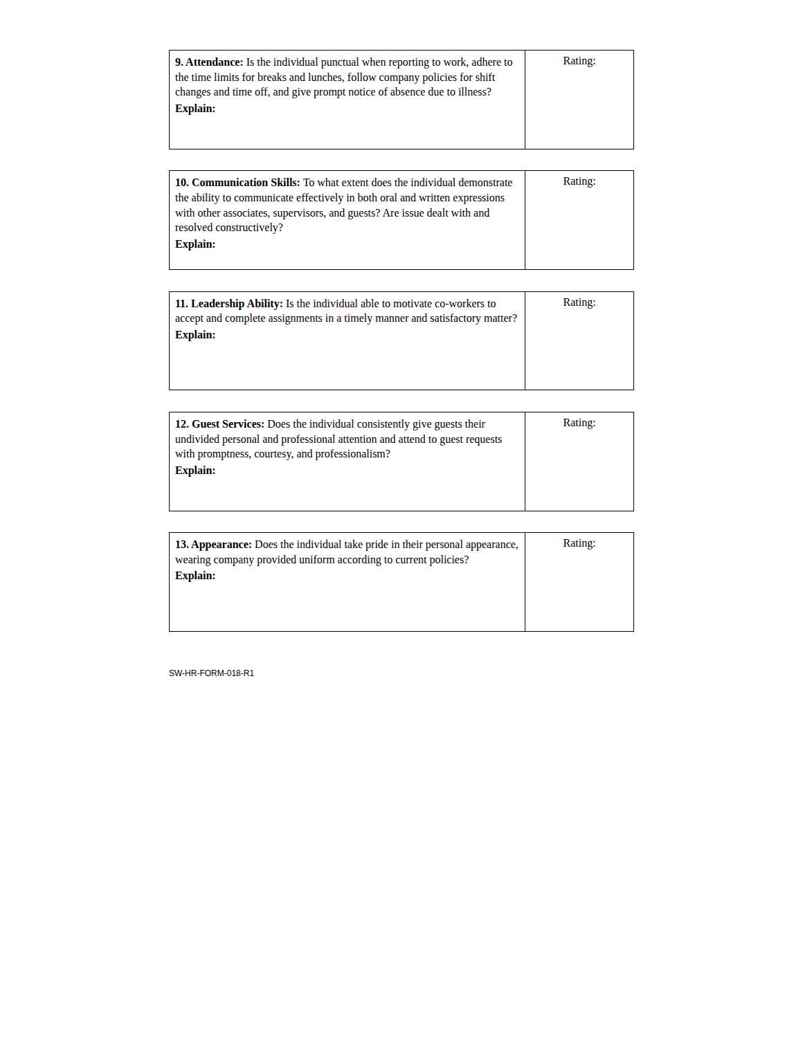| 9. Attendance: Is the individual punctual when reporting to work, adhere to the time limits for breaks and lunches, follow company policies for shift changes and time off, and give prompt notice of absence due to illness? Explain: | Rating: |
| 10. Communication Skills: To what extent does the individual demonstrate the ability to communicate effectively in both oral and written expressions with other associates, supervisors, and guests? Are issue dealt with and resolved constructively? Explain: | Rating: |
| 11. Leadership Ability: Is the individual able to motivate co-workers to accept and complete assignments in a timely manner and satisfactory matter? Explain: | Rating: |
| 12. Guest Services: Does the individual consistently give guests their undivided personal and professional attention and attend to guest requests with promptness, courtesy, and professionalism? Explain: | Rating: |
| 13. Appearance: Does the individual take pride in their personal appearance, wearing company provided uniform according to current policies? Explain: | Rating: |
SW-HR-FORM-018-R1